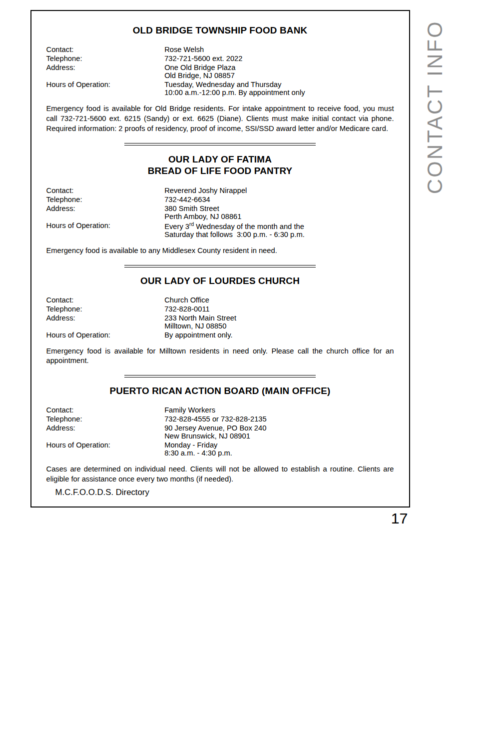CONTACT INFO
OLD BRIDGE TOWNSHIP FOOD BANK
| Contact: | Rose Welsh |
| Telephone: | 732-721-5600 ext. 2022 |
| Address: | One Old Bridge Plaza Old Bridge, NJ 08857 |
| Hours of Operation: | Tuesday, Wednesday and Thursday 10:00 a.m.-12:00 p.m. By appointment only |
Emergency food is available for Old Bridge residents. For intake appointment to receive food, you must call 732-721-5600 ext. 6215 (Sandy) or ext. 6625 (Diane). Clients must make initial contact via phone. Required information: 2 proofs of residency, proof of income, SSI/SSD award letter and/or Medicare card.
OUR LADY OF FATIMA
BREAD OF LIFE FOOD PANTRY
| Contact: | Reverend Joshy Nirappel |
| Telephone: | 732-442-6634 |
| Address: | 380 Smith Street Perth Amboy, NJ 08861 |
| Hours of Operation: | Every 3 rd Wednesday of the month and the Saturday that follows 3:00 p.m. - 6:30 p.m. |
Emergency food is available to any Middlesex County resident in need.
OUR LADY OF LOURDES CHURCH
| Contact: | Church Office |
| Telephone: | 732-828-0011 |
| Address: | 233 North Main Street Milltown, NJ 08850 |
| Hours of Operation: | By appointment only. |
Emergency food is available for Milltown residents in need only. Please call the church office for an appointment.
PUERTO RICAN ACTION BOARD (MAIN OFFICE)
| Contact: | Family Workers |
| Telephone: | 732-828-4555 or 732-828-2135 |
| Address: | 90 Jersey Avenue, PO Box 240 New Brunswick, NJ 08901 |
| Hours of Operation: | Monday - Friday 8:30 a.m. - 4:30 p.m. |
Cases are determined on individual need. Clients will not be allowed to establish a routine. Clients are eligible for assistance once every two months (if needed).
M.C.F.O.O.D.S. Directory
17